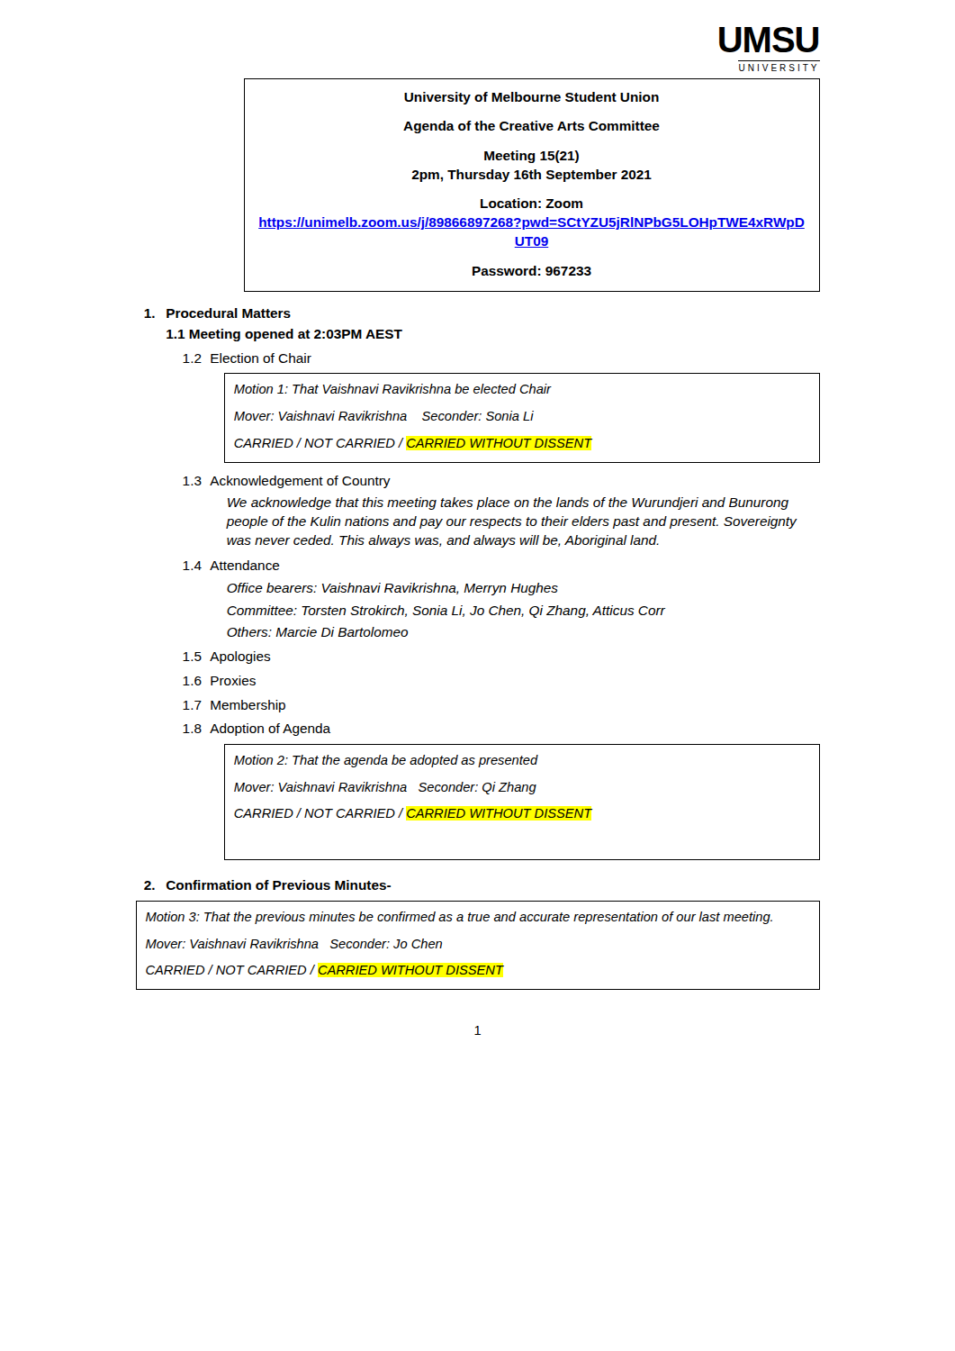UMSU
UNIVERSITY
University of Melbourne Student Union
Agenda of the Creative Arts Committee
Meeting 15(21)
2pm, Thursday 16th September 2021
Location: Zoom
https://unimelb.zoom.us/j/89866897268?pwd=SCtYZU5jRlNPbG5LOHpTWE4xRWpDUT09
Password: 967233
Procedural Matters
1.1 Meeting opened at 2:03PM AEST
1.2
Election of Chair
Motion 1: That Vaishnavi Ravikrishna be elected Chair
Mover: Vaishnavi Ravikrishna Seconder: Sonia Li
CARRIED / NOT CARRIED / CARRIED WITHOUT DISSENT
1.3
Acknowledgement of Country
We acknowledge that this meeting takes place on the lands of the Wurundjeri and Bunurong people of the Kulin nations and pay our respects to their elders past and present. Sovereignty was never ceded. This always was, and always will be, Aboriginal land.
1.4
Attendance
Office bearers: Vaishnavi Ravikrishna, Merryn Hughes
Committee: Torsten Strokirch, Sonia Li, Jo Chen, Qi Zhang, Atticus Corr
Others: Marcie Di Bartolomeo
1.5
Apologies
1.6
Proxies
1.7
Membership
1.8
Adoption of Agenda
Motion 2: That the agenda be adopted as presented
Mover: Vaishnavi Ravikrishna Seconder: Qi Zhang
CARRIED / NOT CARRIED / CARRIED WITHOUT DISSENT
Confirmation of Previous Minutes-
Motion 3: That the previous minutes be confirmed as a true and accurate representation of our last meeting.
Mover: Vaishnavi Ravikrishna Seconder: Jo Chen
CARRIED / NOT CARRIED / CARRIED WITHOUT DISSENT
1